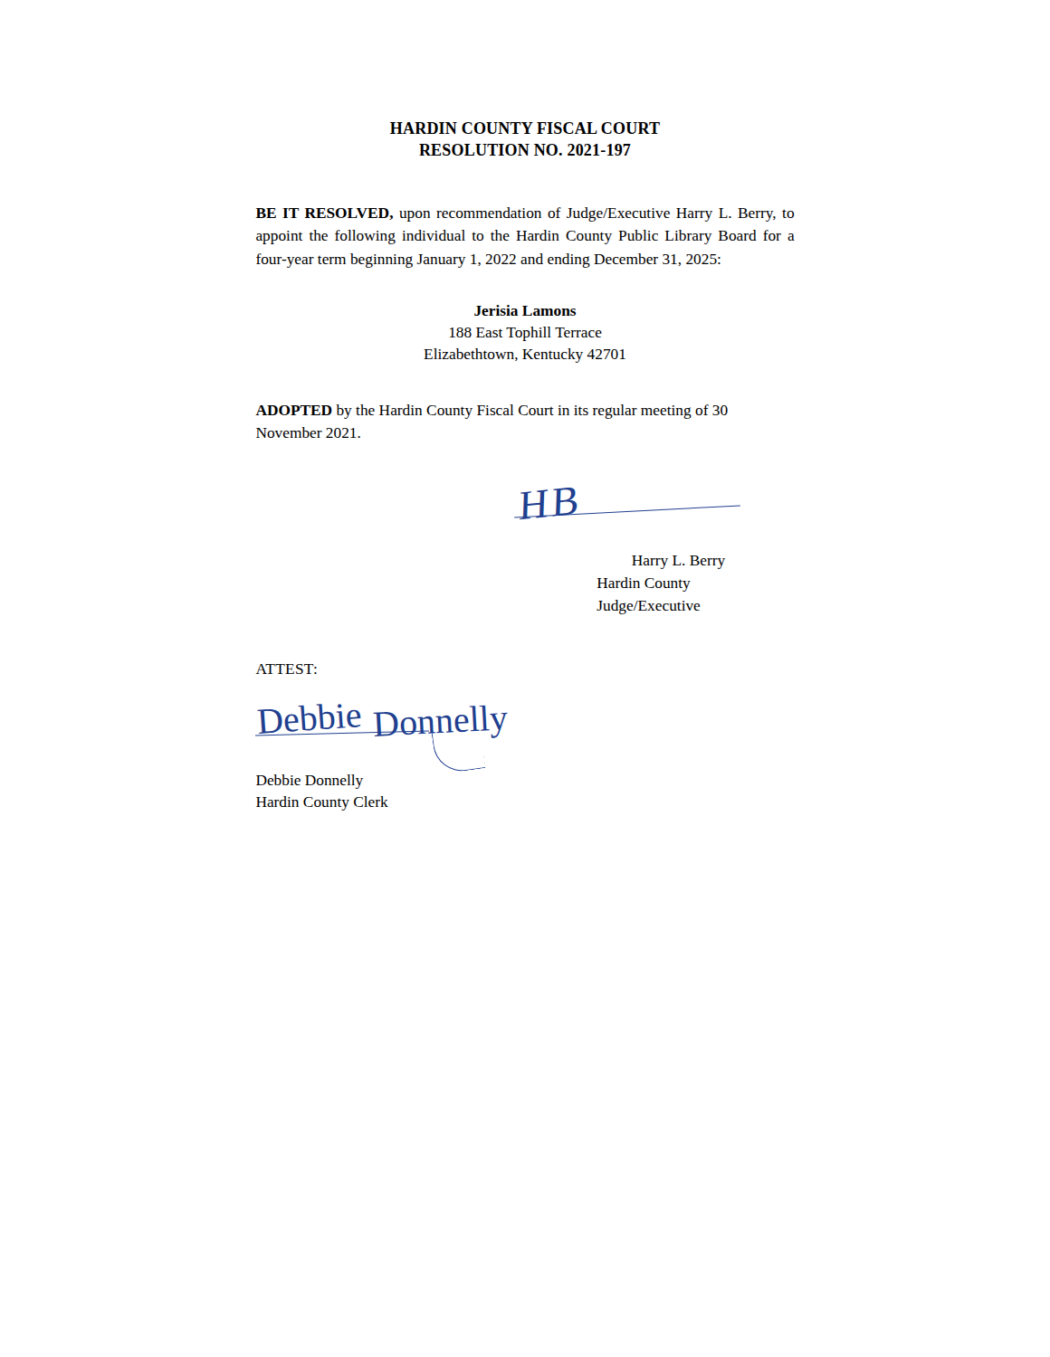HARDIN COUNTY FISCAL COURT RESOLUTION NO. 2021-197
BE IT RESOLVED, upon recommendation of Judge/Executive Harry L. Berry, to appoint the following individual to the Hardin County Public Library Board for a four-year term beginning January 1, 2022 and ending December 31, 2025:
Jerisia Lamons
188 East Tophill Terrace
Elizabethtown, Kentucky 42701
ADOPTED by the Hardin County Fiscal Court in its regular meeting of 30 November 2021.
H B
Harry L. Berry
Hardin County Judge/Executive
ATTEST:
Debbie Donnelly
Debbie Donnelly
Hardin County Clerk